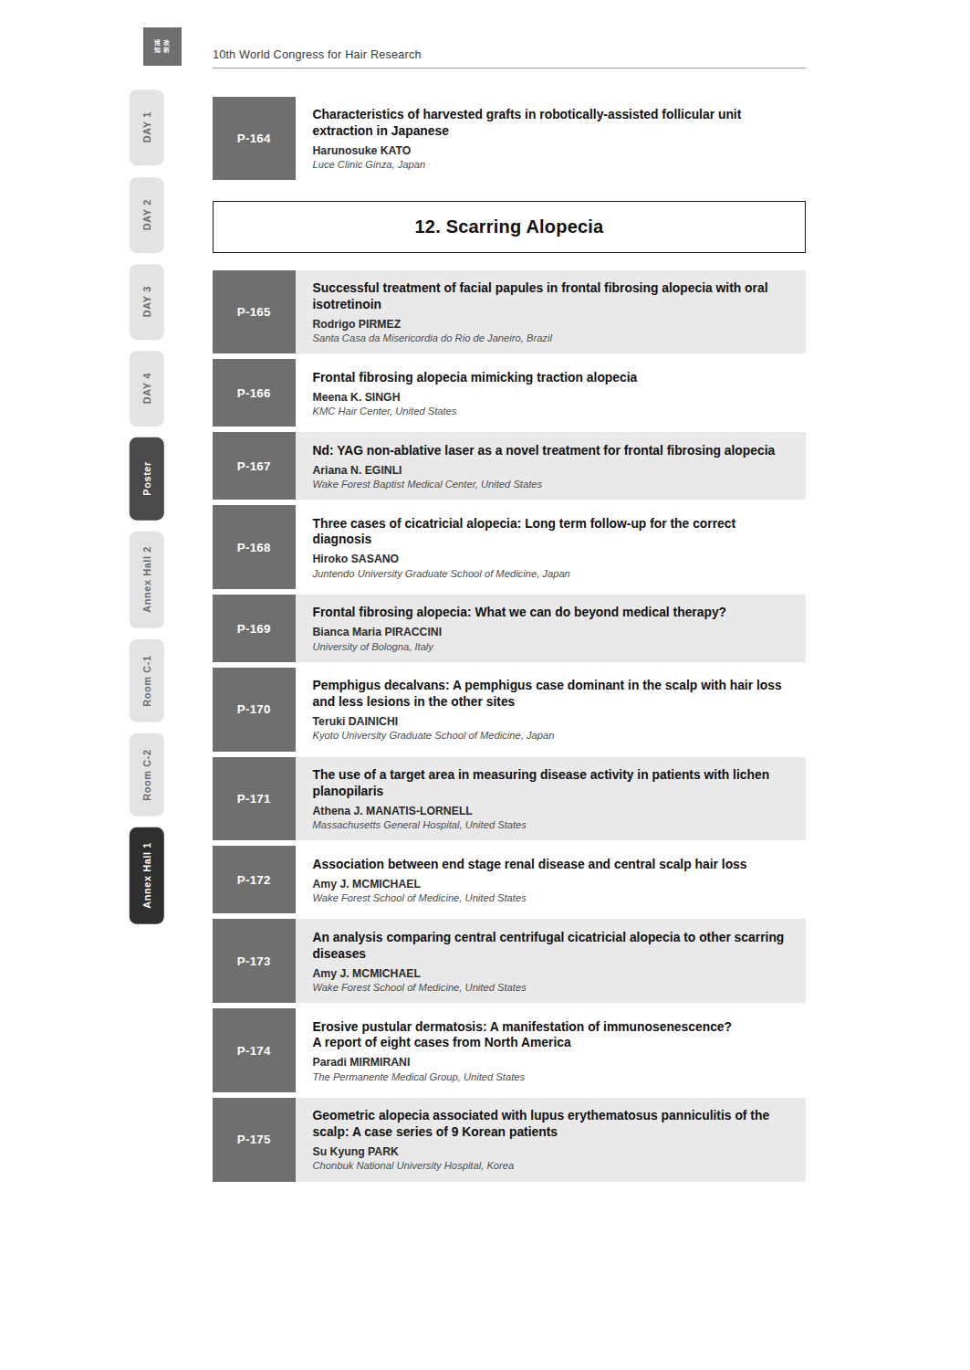巡 改
知 析
10th World Congress for Hair Research
DAY 1
DAY 2
DAY 3
DAY 4
Poster
Annex Hall 2
Room C-1
Room C-2
Annex Hall 1
P-164
Characteristics of harvested grafts in robotically-assisted follicular unit extraction in Japanese
Harunosuke KATO
Luce Clinic Ginza, Japan
12. Scarring Alopecia
P-165
Successful treatment of facial papules in frontal fibrosing alopecia with oral isotretinoin
Rodrigo PIRMEZ
Santa Casa da Misericordia do Rio de Janeiro, Brazil
P-166
Frontal fibrosing alopecia mimicking traction alopecia
Meena K. SINGH
KMC Hair Center, United States
P-167
Nd: YAG non-ablative laser as a novel treatment for frontal fibrosing alopecia
Ariana N. EGINLI
Wake Forest Baptist Medical Center, United States
P-168
Three cases of cicatricial alopecia: Long term follow-up for the correct diagnosis
Hiroko SASANO
Juntendo University Graduate School of Medicine, Japan
P-169
Frontal fibrosing alopecia: What we can do beyond medical therapy?
Bianca Maria PIRACCINI
University of Bologna, Italy
P-170
Pemphigus decalvans: A pemphigus case dominant in the scalp with hair loss and less lesions in the other sites
Teruki DAINICHI
Kyoto University Graduate School of Medicine, Japan
P-171
The use of a target area in measuring disease activity in patients with lichen planopilaris
Athena J. MANATIS-LORNELL
Massachusetts General Hospital, United States
P-172
Association between end stage renal disease and central scalp hair loss
Amy J. MCMICHAEL
Wake Forest School of Medicine, United States
P-173
An analysis comparing central centrifugal cicatricial alopecia to other scarring diseases
Amy J. MCMICHAEL
Wake Forest School of Medicine, United States
P-174
Erosive pustular dermatosis: A manifestation of immunosenescence?
A report of eight cases from North America
Paradi MIRMIRANI
The Permanente Medical Group, United States
P-175
Geometric alopecia associated with lupus erythematosus panniculitis of the scalp: A case series of 9 Korean patients
Su Kyung PARK
Chonbuk National University Hospital, Korea